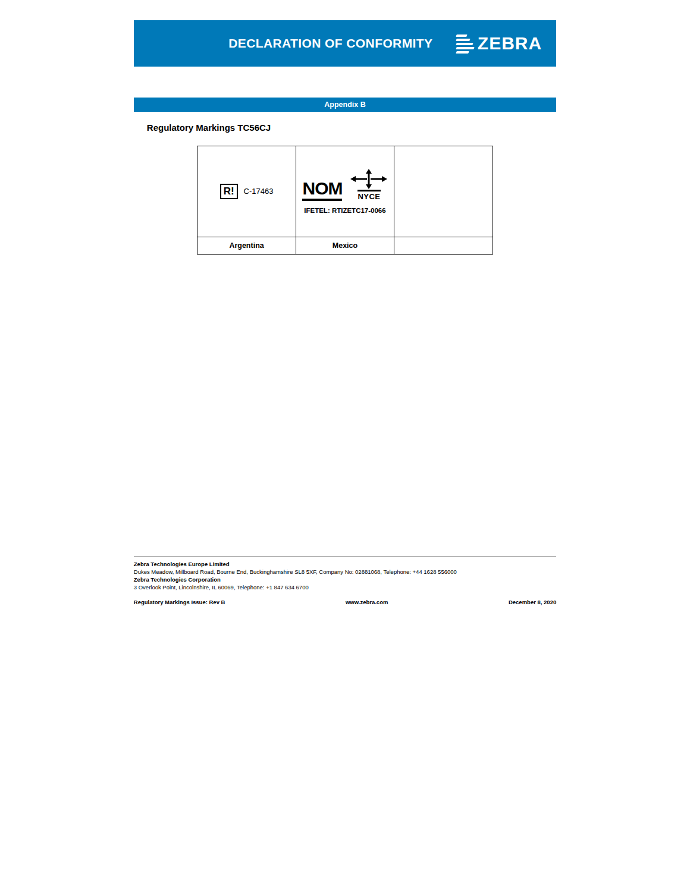DECLARATION OF CONFORMITY
ZEBRA
Appendix B
Regulatory Markings TC56CJ
| R! C-17463 | NOM NYCE IFETEL: RTIZETC17-0066 | |
| Argentina | Mexico | |
Zebra Technologies Europe Limited
Dukes Meadow, Millboard Road, Bourne End, Buckinghamshire SL8 5XF, Company No: 02881068, Telephone: +44 1628 556000
Zebra Technologies Corporation
3 Overlook Point, Lincolnshire, IL 60069, Telephone: +1 847 634 6700
Regulatory Markings Issue: Rev B www.zebra.com December 8, 2020